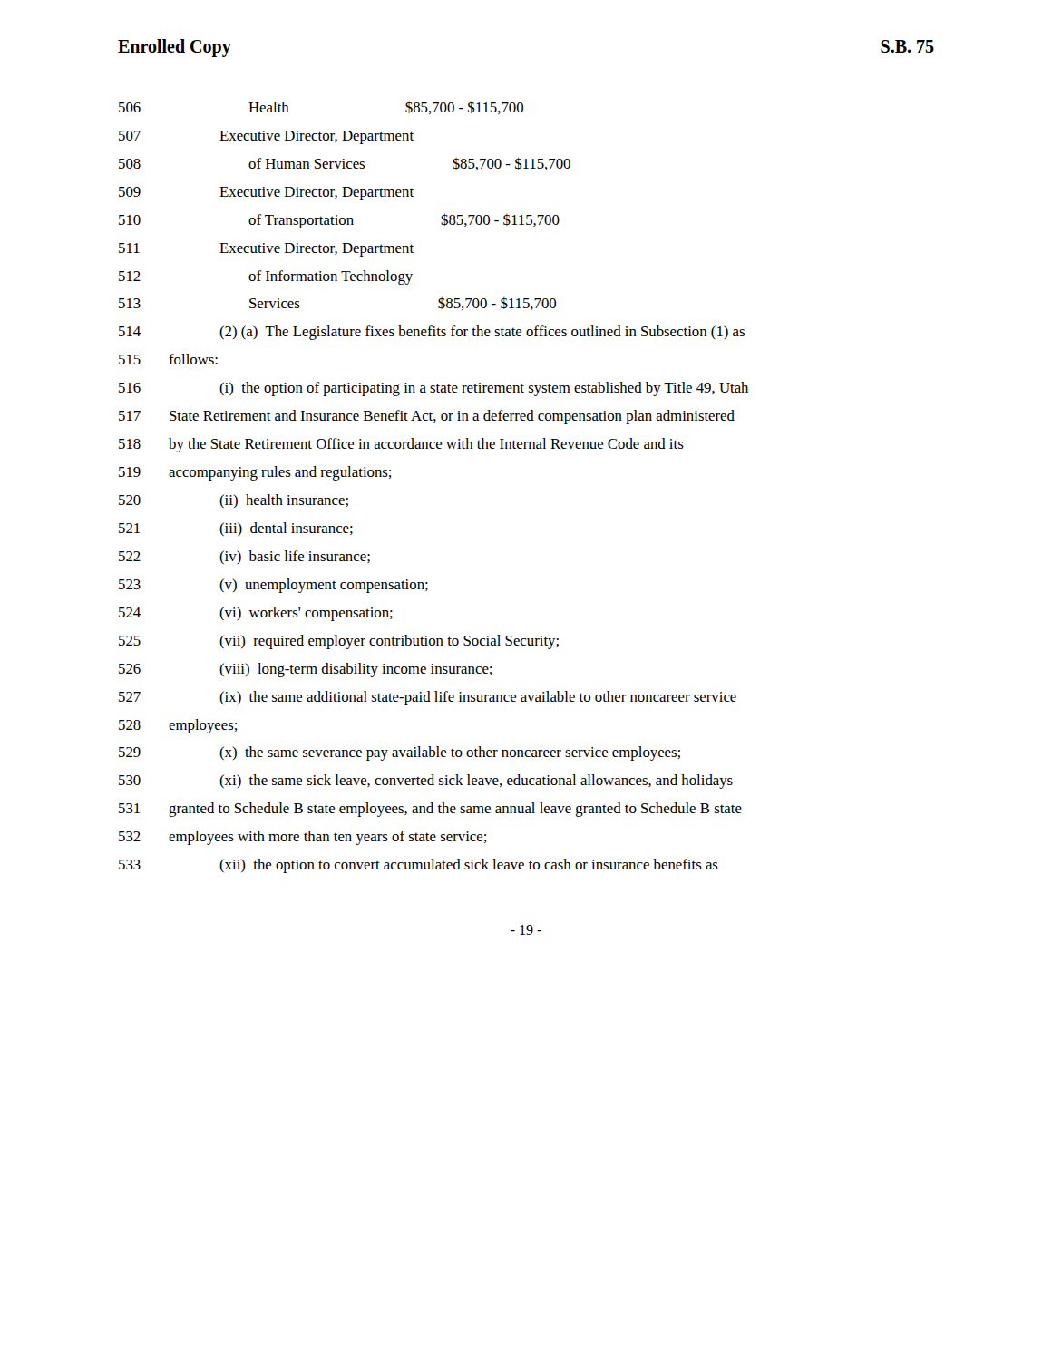Enrolled Copy S.B. 75
| 506 | Health $85,700 - $115,700 |
| 507 | Executive Director, Department |
| 508 | of Human Services $85,700 - $115,700 |
| 509 | Executive Director, Department |
| 510 | of Transportation $85,700 - $115,700 |
| 511 | Executive Director, Department |
| 512 | of Information Technology |
| 513 | Services $85,700 - $115,700 |
| 514 | (2) (a) The Legislature fixes benefits for the state offices outlined in Subsection (1) as |
| 515 | follows: |
| 516 | (i) the option of participating in a state retirement system established by Title 49, Utah |
| 517 | State Retirement and Insurance Benefit Act, or in a deferred compensation plan administered |
| 518 | by the State Retirement Office in accordance with the Internal Revenue Code and its |
| 519 | accompanying rules and regulations; |
| 520 | (ii) health insurance; |
| 521 | (iii) dental insurance; |
| 522 | (iv) basic life insurance; |
| 523 | (v) unemployment compensation; |
| 524 | (vi) workers' compensation; |
| 525 | (vii) required employer contribution to Social Security; |
| 526 | (viii) long-term disability income insurance; |
| 527 | (ix) the same additional state-paid life insurance available to other noncareer service |
| 528 | employees; |
| 529 | (x) the same severance pay available to other noncareer service employees; |
| 530 | (xi) the same sick leave, converted sick leave, educational allowances, and holidays |
| 531 | granted to Schedule B state employees, and the same annual leave granted to Schedule B state |
| 532 | employees with more than ten years of state service; |
| 533 | (xii) the option to convert accumulated sick leave to cash or insurance benefits as |
- 19 -